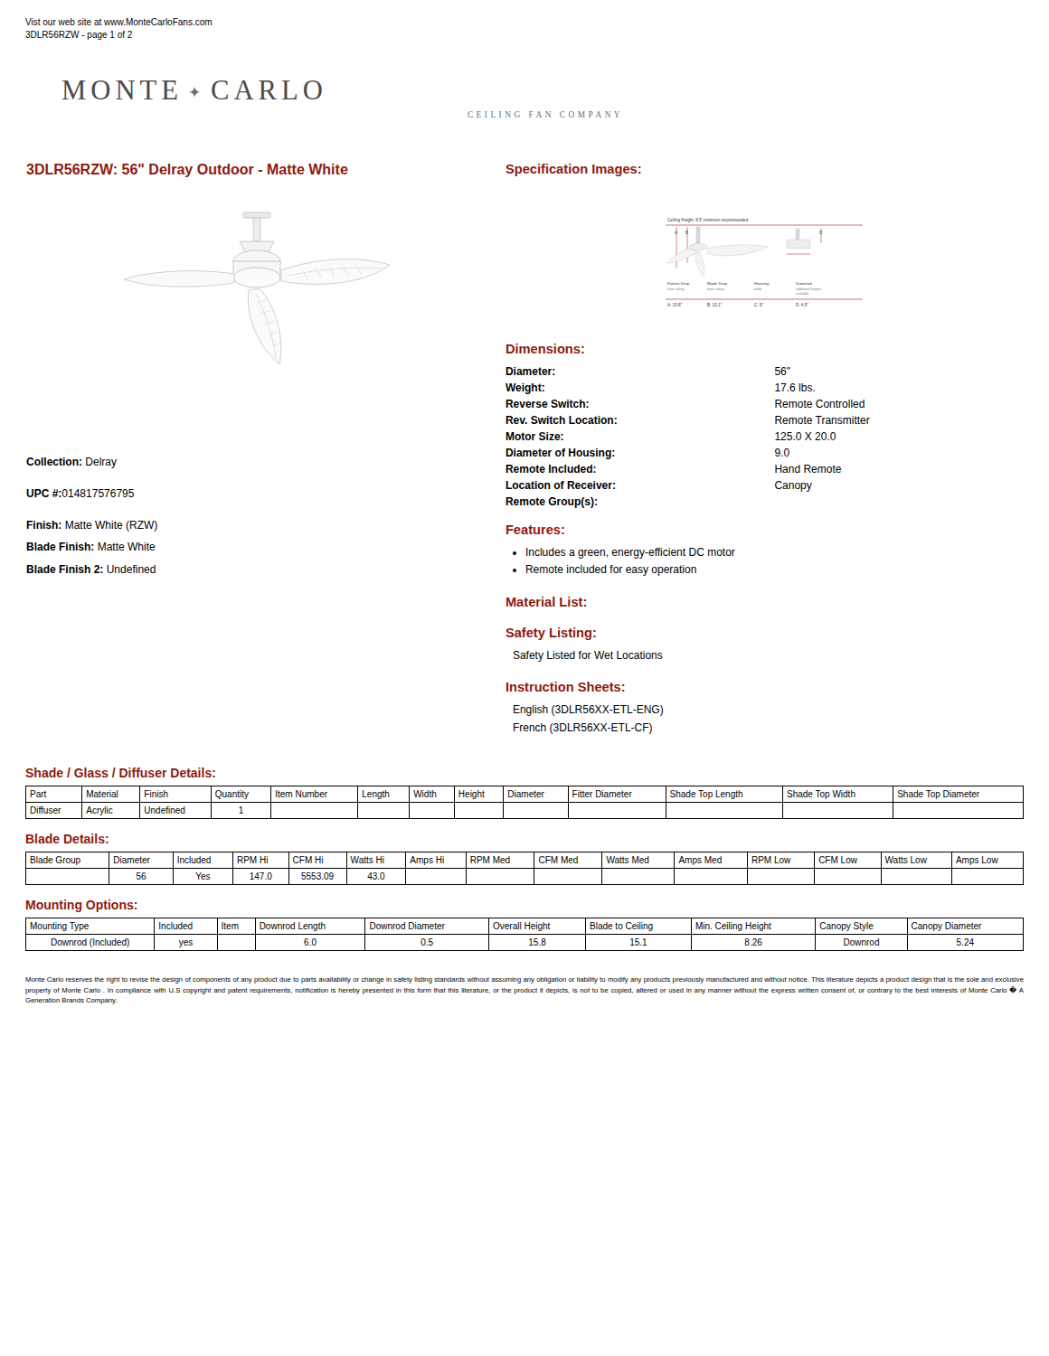Vist our web site at www.MonteCarloFans.com
3DLR56RZW - page 1 of 2
MONTE✦CARLO
CEILING FAN COMPANY
| 3DLR56RZW: 56" Delray Outdoor - Matte White Collection: Delray UPC #: 014817576795 Finish: Matte White (RZW) Blade Finish: Matte White Blade Finish 2: Undefined | Specification Images: Ceiling Height: 8.5' minimum recommended A B D C Fixture Drop from ceiling Blade Drop from ceiling Housing width Downrod additional lengths available A: 15.8" B: 15.1" C: 9" D: 4.5" Dimensions: / Diameter: / 56" / / Weight: / 17.6 lbs. / / Reverse Switch: / Remote Controlled / / Rev. Switch Location: / Remote Transmitter / / Motor Size: / 125.0 X 20.0 / / Diameter of Housing: / 9.0 / / Remote Included: / Hand Remote / / Location of Receiver: / Canopy / / Remote Group(s): / / Features: Includes a green, energy-efficient DC motor Remote included for easy operation Material List: Safety Listing: Safety Listed for Wet Locations Instruction Sheets: English (3DLR56XX-ETL-ENG) French (3DLR56XX-ETL-CF) |
Shade / Glass / Diffuser Details:
| Part | Material | Finish | Quantity | Item Number | Length | Width | Height | Diameter | Fitter Diameter | Shade Top Length | Shade Top Width | Shade Top Diameter |
| --- | --- | --- | --- | --- | --- | --- | --- | --- | --- | --- | --- | --- |
| Diffuser | Acrylic | Undefined | 1 | | | | | | | | | |
Blade Details:
| Blade Group | Diameter | Included | RPM Hi | CFM Hi | Watts Hi | Amps Hi | RPM Med | CFM Med | Watts Med | Amps Med | RPM Low | CFM Low | Watts Low | Amps Low |
| --- | --- | --- | --- | --- | --- | --- | --- | --- | --- | --- | --- | --- | --- | --- |
| | 56 | Yes | 147.0 | 5553.09 | 43.0 | | | | | | | | | |
Mounting Options:
| Mounting Type | Included | Item | Downrod Length | Downrod Diameter | Overall Height | Blade to Ceiling | Min. Ceiling Height | Canopy Style | Canopy Diameter |
| --- | --- | --- | --- | --- | --- | --- | --- | --- | --- |
| Downrod (Included) | yes | | 6.0 | 0.5 | 15.8 | 15.1 | 8.26 | Downrod | 5.24 |
Monte Carlo reserves the right to revise the design of components of any product due to parts availability or change in safety listing standards without assuming any obligation or liability to modify any products previously manufactured and without notice. This literature depicts a product design that is the sole and exclusive property of Monte Carlo . In compliance with U.S copyright and patent requirements, notification is hereby presented in this form that this literature, or the product it depicts, is not to be copied, altered or used in any manner without the express written consent of, or contrary to the best interests of Monte Carlo � A Generation Brands Company.